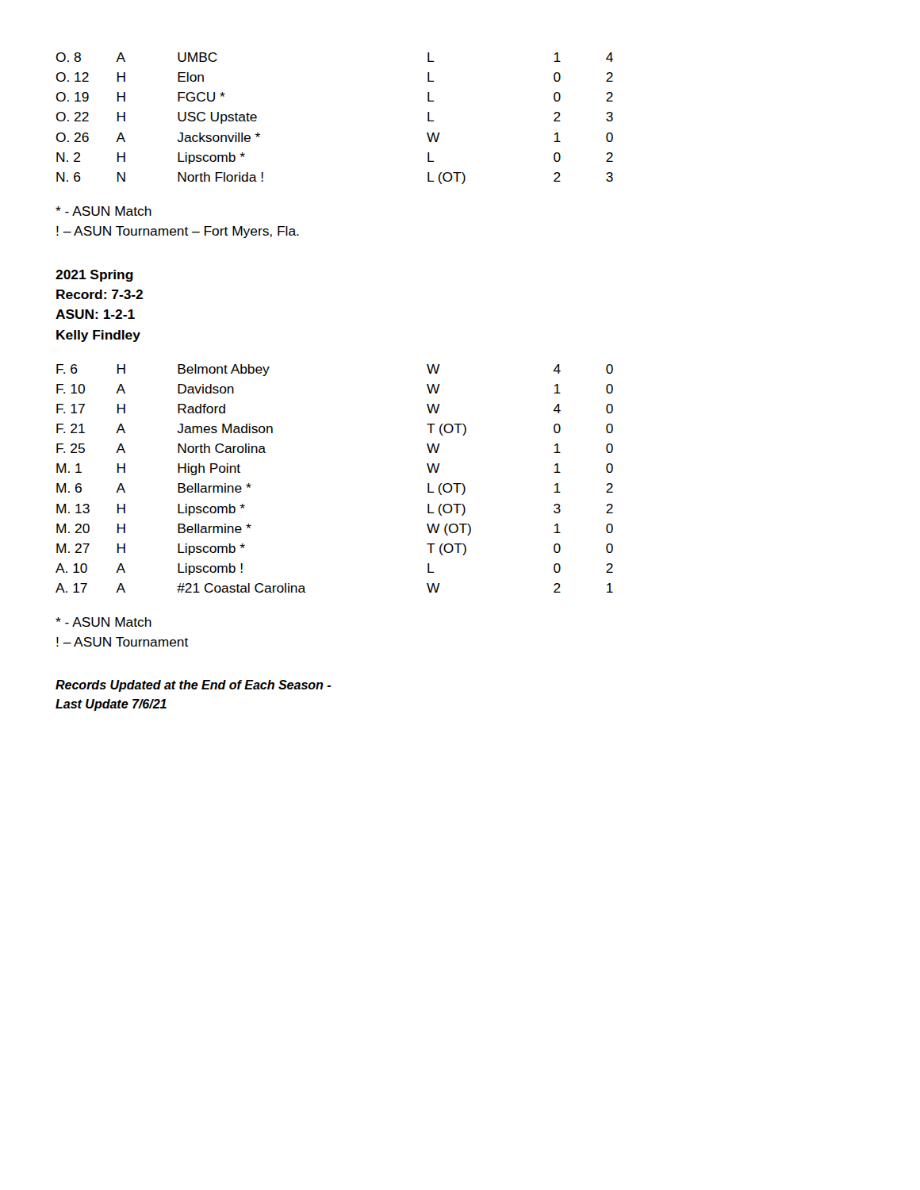| O. 8 | A | UMBC | L | 1 | 4 |
| O. 12 | H | Elon | L | 0 | 2 |
| O. 19 | H | FGCU * | L | 0 | 2 |
| O. 22 | H | USC Upstate | L | 2 | 3 |
| O. 26 | A | Jacksonville * | W | 1 | 0 |
| N. 2 | H | Lipscomb * | L | 0 | 2 |
| N. 6 | N | North Florida ! | L (OT) | 2 | 3 |
* - ASUN Match
! – ASUN Tournament – Fort Myers, Fla.
2021 Spring
Record: 7-3-2
ASUN: 1-2-1
Kelly Findley
| F. 6 | H | Belmont Abbey | W | 4 | 0 |
| F. 10 | A | Davidson | W | 1 | 0 |
| F. 17 | H | Radford | W | 4 | 0 |
| F. 21 | A | James Madison | T (OT) | 0 | 0 |
| F. 25 | A | North Carolina | W | 1 | 0 |
| M. 1 | H | High Point | W | 1 | 0 |
| M. 6 | A | Bellarmine * | L (OT) | 1 | 2 |
| M. 13 | H | Lipscomb * | L (OT) | 3 | 2 |
| M. 20 | H | Bellarmine * | W (OT) | 1 | 0 |
| M. 27 | H | Lipscomb * | T (OT) | 0 | 0 |
| A. 10 | A | Lipscomb ! | L | 0 | 2 |
| A. 17 | A | #21 Coastal Carolina | W | 2 | 1 |
* - ASUN Match
! – ASUN Tournament
Records Updated at the End of Each Season -
Last Update 7/6/21